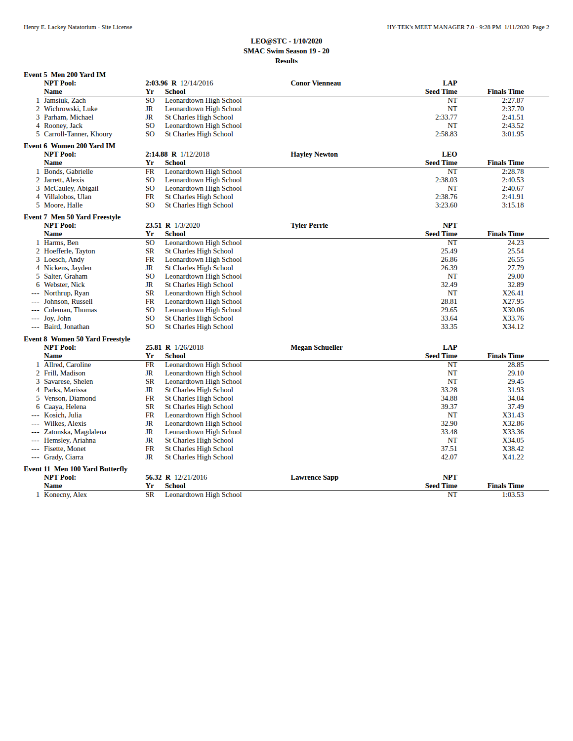Henry E. Lackey Natatorium - Site License
HY-TEK's MEET MANAGER 7.0 - 9:28 PM 1/11/2020 Page 2
LEO@STC - 1/10/2020
SMAC Swim Season 19 - 20
Results
Event 5 Men 200 Yard IM
| | NPT Pool: | 2:03.96 R 12/14/2016 | Conor Vienneau | LAP | |
| | Name | Yr | School | Seed Time | Finals Time |
| 1 | Jamsiuk, Zach | SO | Leonardtown High School | NT | 2:27.87 |
| 2 | Wichrowski, Luke | JR | Leonardtown High School | NT | 2:37.70 |
| 3 | Parham, Michael | JR | St Charles High School | 2:33.77 | 2:41.51 |
| 4 | Rooney, Jack | SO | Leonardtown High School | NT | 2:43.52 |
| 5 | Carroll-Tanner, Khoury | SO | St Charles High School | 2:58.83 | 3:01.95 |
Event 6 Women 200 Yard IM
| | NPT Pool: | 2:14.88 R 1/12/2018 | Hayley Newton | LEO | |
| | Name | Yr | School | Seed Time | Finals Time |
| 1 | Bonds, Gabrielle | FR | Leonardtown High School | NT | 2:28.78 |
| 2 | Jarrett, Alexis | SO | Leonardtown High School | 2:38.03 | 2:40.53 |
| 3 | McCauley, Abigail | SO | Leonardtown High School | NT | 2:40.67 |
| 4 | Villalobos, Ulan | FR | St Charles High School | 2:38.76 | 2:41.91 |
| 5 | Moore, Halle | SO | St Charles High School | 3:23.60 | 3:15.18 |
Event 7 Men 50 Yard Freestyle
| | NPT Pool: | 23.51 R 1/3/2020 | Tyler Perrie | NPT | |
| | Name | Yr | School | Seed Time | Finals Time |
| 1 | Harms, Ben | SO | Leonardtown High School | NT | 24.23 |
| 2 | Hoefferle, Tayton | SR | St Charles High School | 25.49 | 25.54 |
| 3 | Loesch, Andy | FR | Leonardtown High School | 26.86 | 26.55 |
| 4 | Nickens, Jayden | JR | St Charles High School | 26.39 | 27.79 |
| 5 | Salter, Graham | SO | Leonardtown High School | NT | 29.00 |
| 6 | Webster, Nick | JR | St Charles High School | 32.49 | 32.89 |
| --- | Northrup, Ryan | SR | Leonardtown High School | NT | X26.41 |
| --- | Johnson, Russell | FR | Leonardtown High School | 28.81 | X27.95 |
| --- | Coleman, Thomas | SO | Leonardtown High School | 29.65 | X30.06 |
| --- | Joy, John | SO | St Charles High School | 33.64 | X33.76 |
| --- | Baird, Jonathan | SO | St Charles High School | 33.35 | X34.12 |
Event 8 Women 50 Yard Freestyle
| | NPT Pool: | 25.81 R 1/26/2018 | Megan Schueller | LAP | |
| | Name | Yr | School | Seed Time | Finals Time |
| 1 | Allred, Caroline | FR | Leonardtown High School | NT | 28.85 |
| 2 | Frill, Madison | JR | Leonardtown High School | NT | 29.10 |
| 3 | Savarese, Shelen | SR | Leonardtown High School | NT | 29.45 |
| 4 | Parks, Marissa | JR | St Charles High School | 33.28 | 31.93 |
| 5 | Venson, Diamond | FR | St Charles High School | 34.88 | 34.04 |
| 6 | Caaya, Helena | SR | St Charles High School | 39.37 | 37.49 |
| --- | Kosich, Julia | FR | Leonardtown High School | NT | X31.43 |
| --- | Wilkes, Alexis | JR | Leonardtown High School | 32.90 | X32.86 |
| --- | Zatonska, Magdalena | JR | Leonardtown High School | 33.48 | X33.36 |
| --- | Hemsley, Ariahna | JR | St Charles High School | NT | X34.05 |
| --- | Fisette, Monet | FR | St Charles High School | 37.51 | X38.42 |
| --- | Grady, Ciarra | JR | St Charles High School | 42.07 | X41.22 |
Event 11 Men 100 Yard Butterfly
| | NPT Pool: | 56.32 R 12/21/2016 | Lawrence Sapp | NPT | |
| | Name | Yr | School | Seed Time | Finals Time |
| 1 | Konecny, Alex | SR | Leonardtown High School | NT | 1:03.53 |